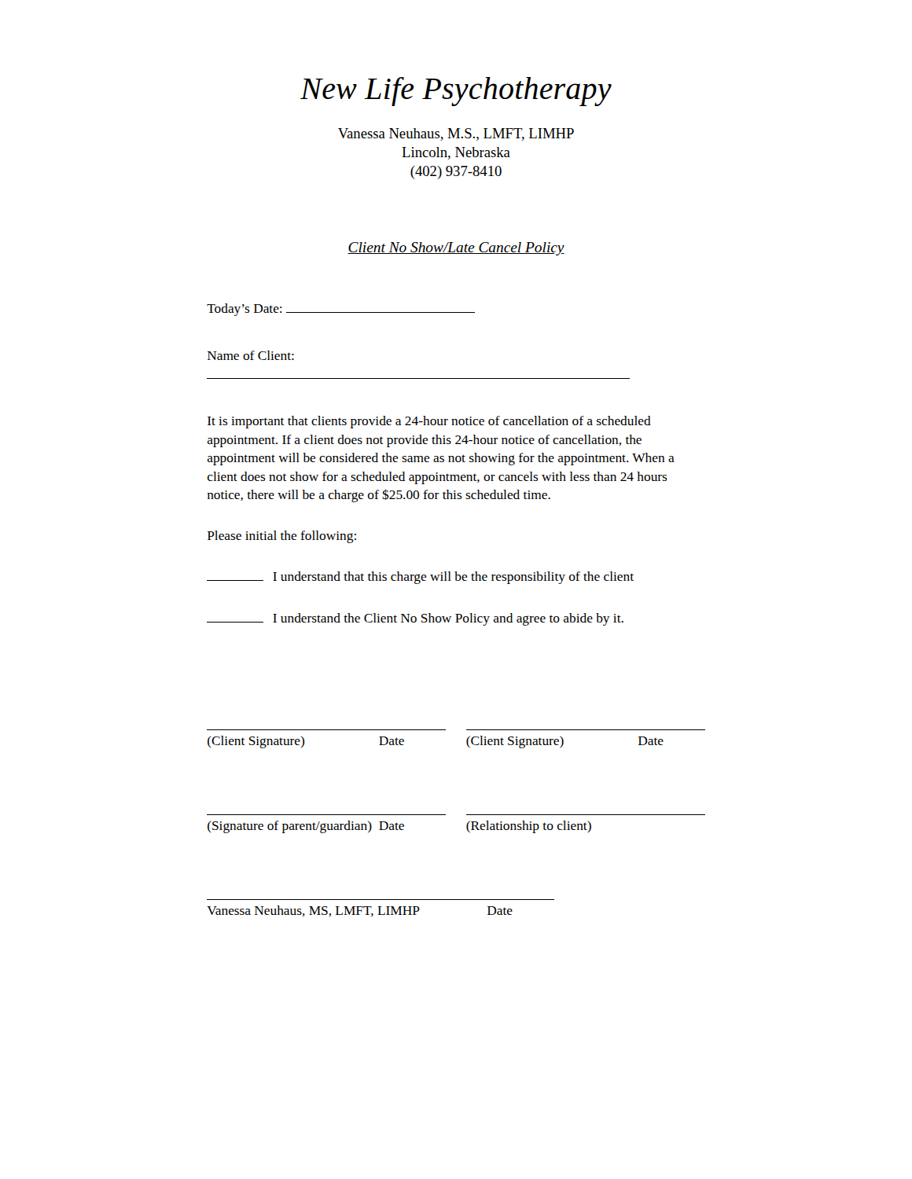New Life Psychotherapy
Vanessa Neuhaus, M.S., LMFT, LIMHP
Lincoln, Nebraska
(402) 937-8410
Client No Show/Late Cancel Policy
Today’s Date:
Name of Client:
It is important that clients provide a 24-hour notice of cancellation of a scheduled appointment. If a client does not provide this 24-hour notice of cancellation, the appointment will be considered the same as not showing for the appointment. When a client does not show for a scheduled appointment, or cancels with less than 24 hours notice, there will be a charge of $25.00 for this scheduled time.
Please initial the following:
I understand that this charge will be the responsibility of the client
I understand the Client No Show Policy and agree to abide by it.
| (Client Signature) Date | | (Client Signature) Date |
| (Signature of parent/guardian) Date | | (Relationship to client) |
Vanessa Neuhaus, MS, LMFT, LIMHP Date